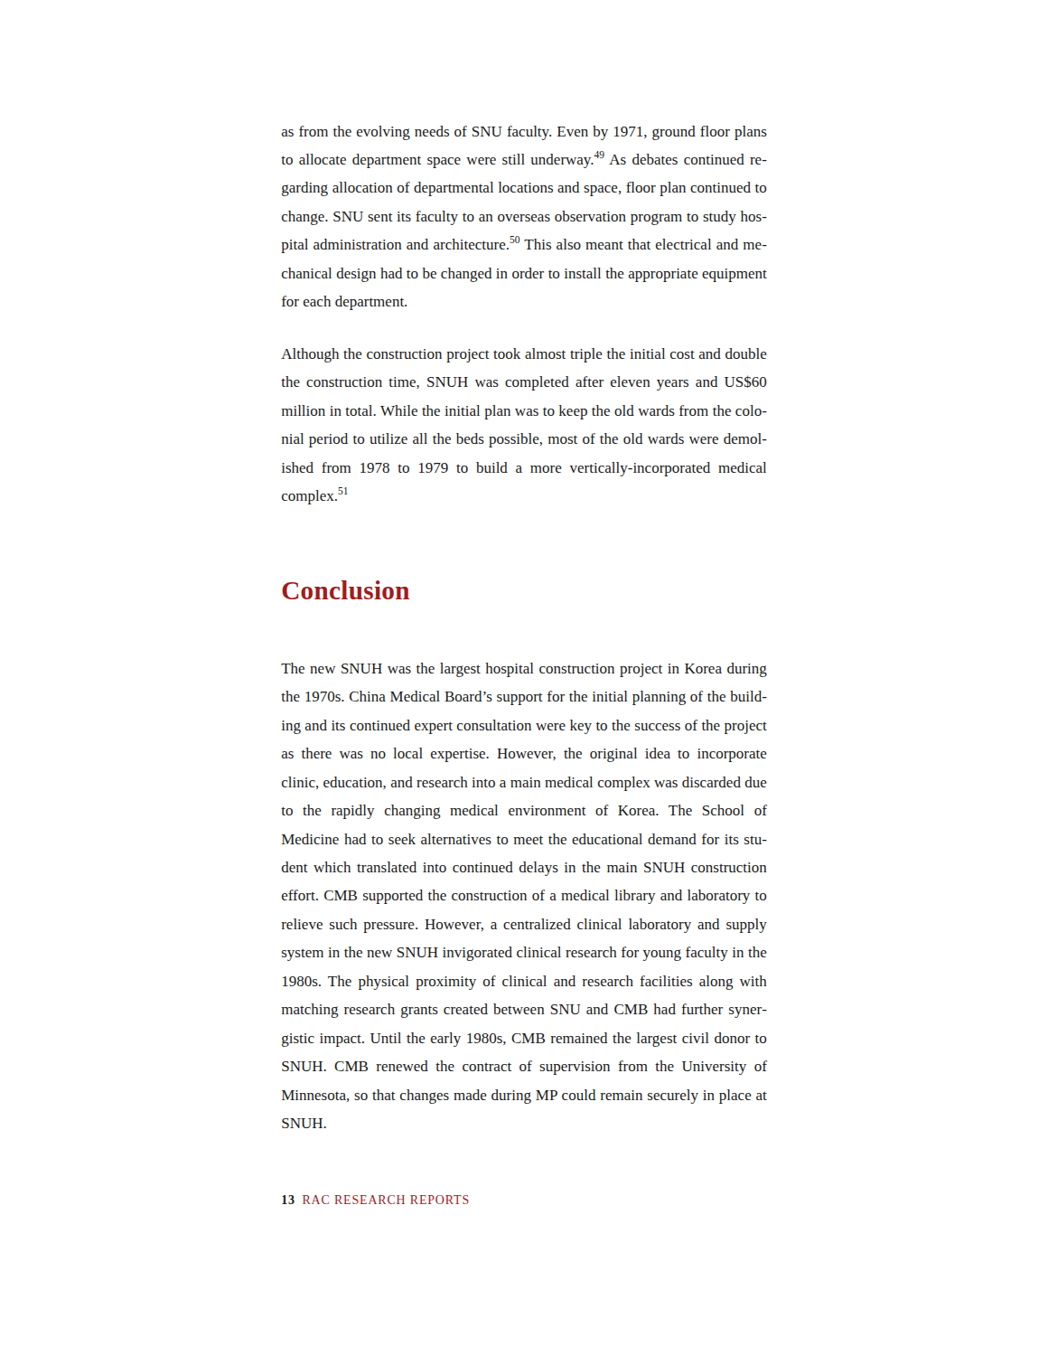as from the evolving needs of SNU faculty. Even by 1971, ground floor plans to allocate department space were still underway.49 As debates continued regarding allocation of departmental locations and space, floor plan continued to change. SNU sent its faculty to an overseas observation program to study hospital administration and architecture.50 This also meant that electrical and mechanical design had to be changed in order to install the appropriate equipment for each department.
Although the construction project took almost triple the initial cost and double the construction time, SNUH was completed after eleven years and US$60 million in total. While the initial plan was to keep the old wards from the colonial period to utilize all the beds possible, most of the old wards were demolished from 1978 to 1979 to build a more vertically-incorporated medical complex.51
Conclusion
The new SNUH was the largest hospital construction project in Korea during the 1970s. China Medical Board’s support for the initial planning of the building and its continued expert consultation were key to the success of the project as there was no local expertise. However, the original idea to incorporate clinic, education, and research into a main medical complex was discarded due to the rapidly changing medical environment of Korea. The School of Medicine had to seek alternatives to meet the educational demand for its student which translated into continued delays in the main SNUH construction effort. CMB supported the construction of a medical library and laboratory to relieve such pressure. However, a centralized clinical laboratory and supply system in the new SNUH invigorated clinical research for young faculty in the 1980s. The physical proximity of clinical and research facilities along with matching research grants created between SNU and CMB had further synergistic impact. Until the early 1980s, CMB remained the largest civil donor to SNUH. CMB renewed the contract of supervision from the University of Minnesota, so that changes made during MP could remain securely in place at SNUH.
13 RAC RESEARCH REPORTS